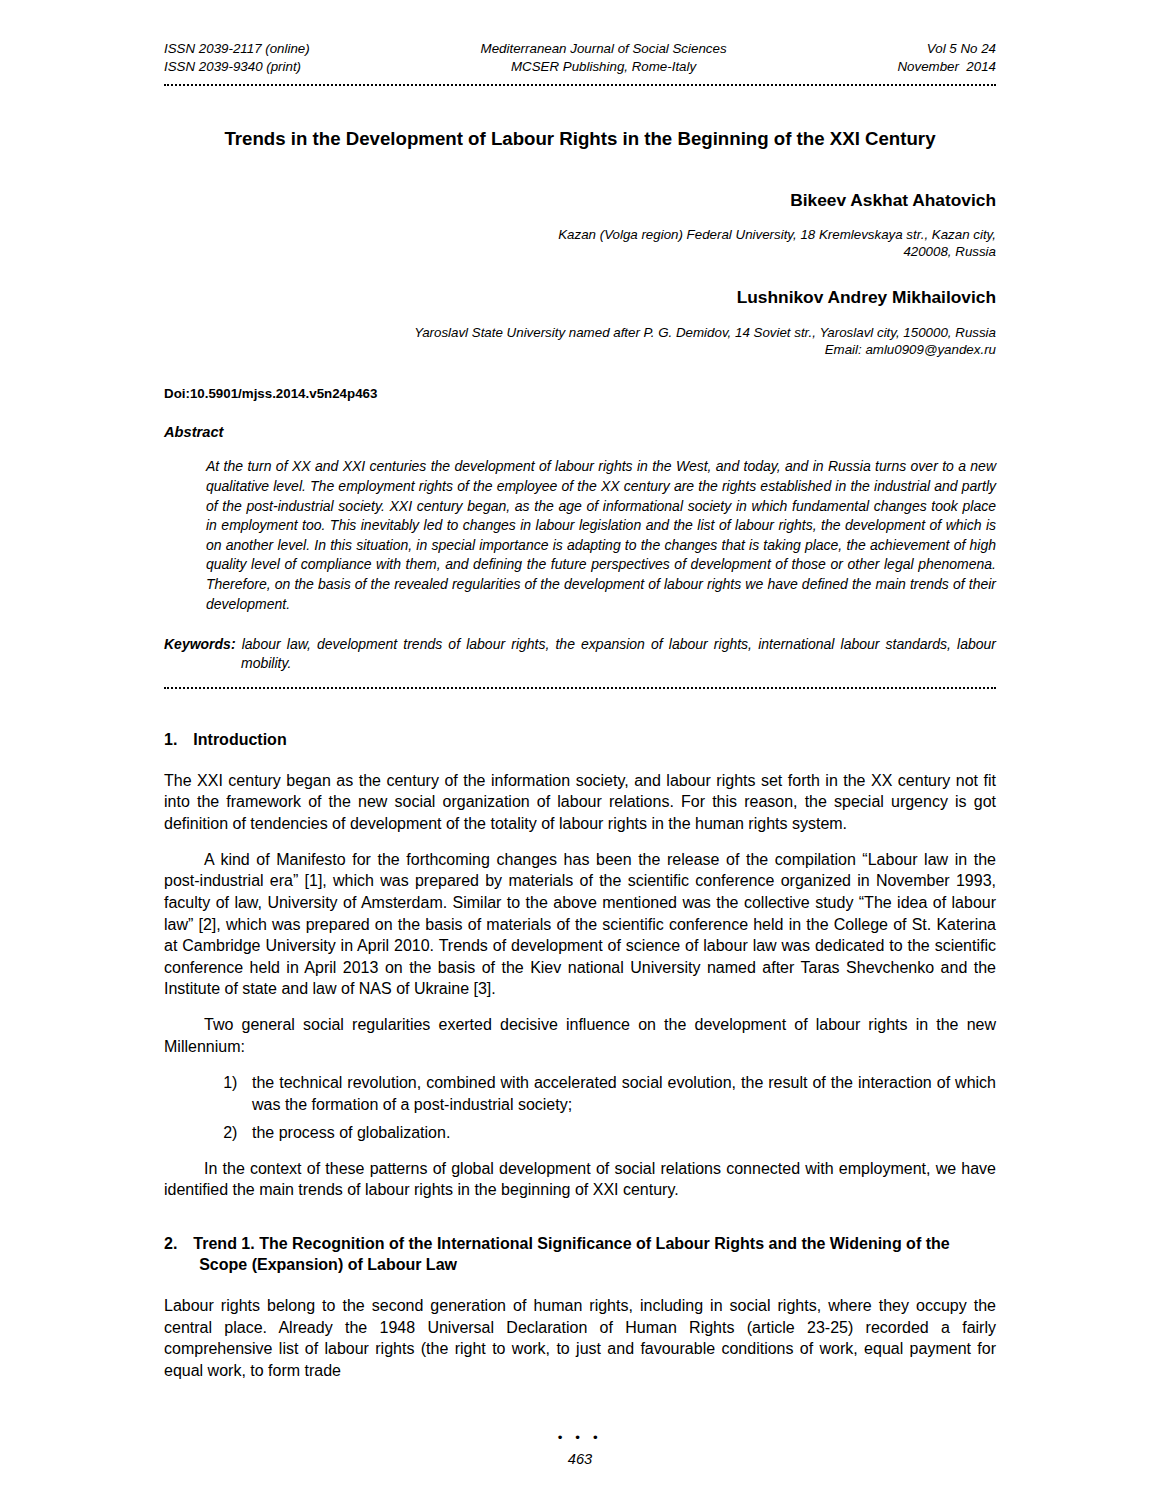ISSN 2039-2117 (online)
ISSN 2039-9340 (print)
Mediterranean Journal of Social Sciences
MCSER Publishing, Rome-Italy
Vol 5 No 24
November 2014
Trends in the Development of Labour Rights in the Beginning of the XXI Century
Bikeev Askhat Ahatovich
Kazan (Volga region) Federal University, 18 Kremlevskaya str., Kazan city,
420008, Russia
Lushnikov Andrey Mikhailovich
Yaroslavl State University named after P. G. Demidov, 14 Soviet str., Yaroslavl city, 150000, Russia
Email: amlu0909@yandex.ru
Doi:10.5901/mjss.2014.v5n24p463
Abstract
At the turn of XX and XXI centuries the development of labour rights in the West, and today, and in Russia turns over to a new qualitative level. The employment rights of the employee of the XX century are the rights established in the industrial and partly of the post-industrial society. XXI century began, as the age of informational society in which fundamental changes took place in employment too. This inevitably led to changes in labour legislation and the list of labour rights, the development of which is on another level. In this situation, in special importance is adapting to the changes that is taking place, the achievement of high quality level of compliance with them, and defining the future perspectives of development of those or other legal phenomena. Therefore, on the basis of the revealed regularities of the development of labour rights we have defined the main trends of their development.
Keywords: labour law, development trends of labour rights, the expansion of labour rights, international labour standards, labour mobility.
1. Introduction
The XXI century began as the century of the information society, and labour rights set forth in the XX century not fit into the framework of the new social organization of labour relations. For this reason, the special urgency is got definition of tendencies of development of the totality of labour rights in the human rights system.
A kind of Manifesto for the forthcoming changes has been the release of the compilation “Labour law in the post-industrial era” [1], which was prepared by materials of the scientific conference organized in November 1993, faculty of law, University of Amsterdam. Similar to the above mentioned was the collective study “The idea of labour law” [2], which was prepared on the basis of materials of the scientific conference held in the College of St. Katerina at Cambridge University in April 2010. Trends of development of science of labour law was dedicated to the scientific conference held in April 2013 on the basis of the Kiev national University named after Taras Shevchenko and the Institute of state and law of NAS of Ukraine [3].
Two general social regularities exerted decisive influence on the development of labour rights in the new Millennium:
1) the technical revolution, combined with accelerated social evolution, the result of the interaction of which was the formation of a post-industrial society;
2) the process of globalization.
In the context of these patterns of global development of social relations connected with employment, we have identified the main trends of labour rights in the beginning of XXI century.
2. Trend 1. The Recognition of the International Significance of Labour Rights and the Widening of the Scope (Expansion) of Labour Law
Labour rights belong to the second generation of human rights, including in social rights, where they occupy the central place. Already the 1948 Universal Declaration of Human Rights (article 23-25) recorded a fairly comprehensive list of labour rights (the right to work, to just and favourable conditions of work, equal payment for equal work, to form trade
• • •
463